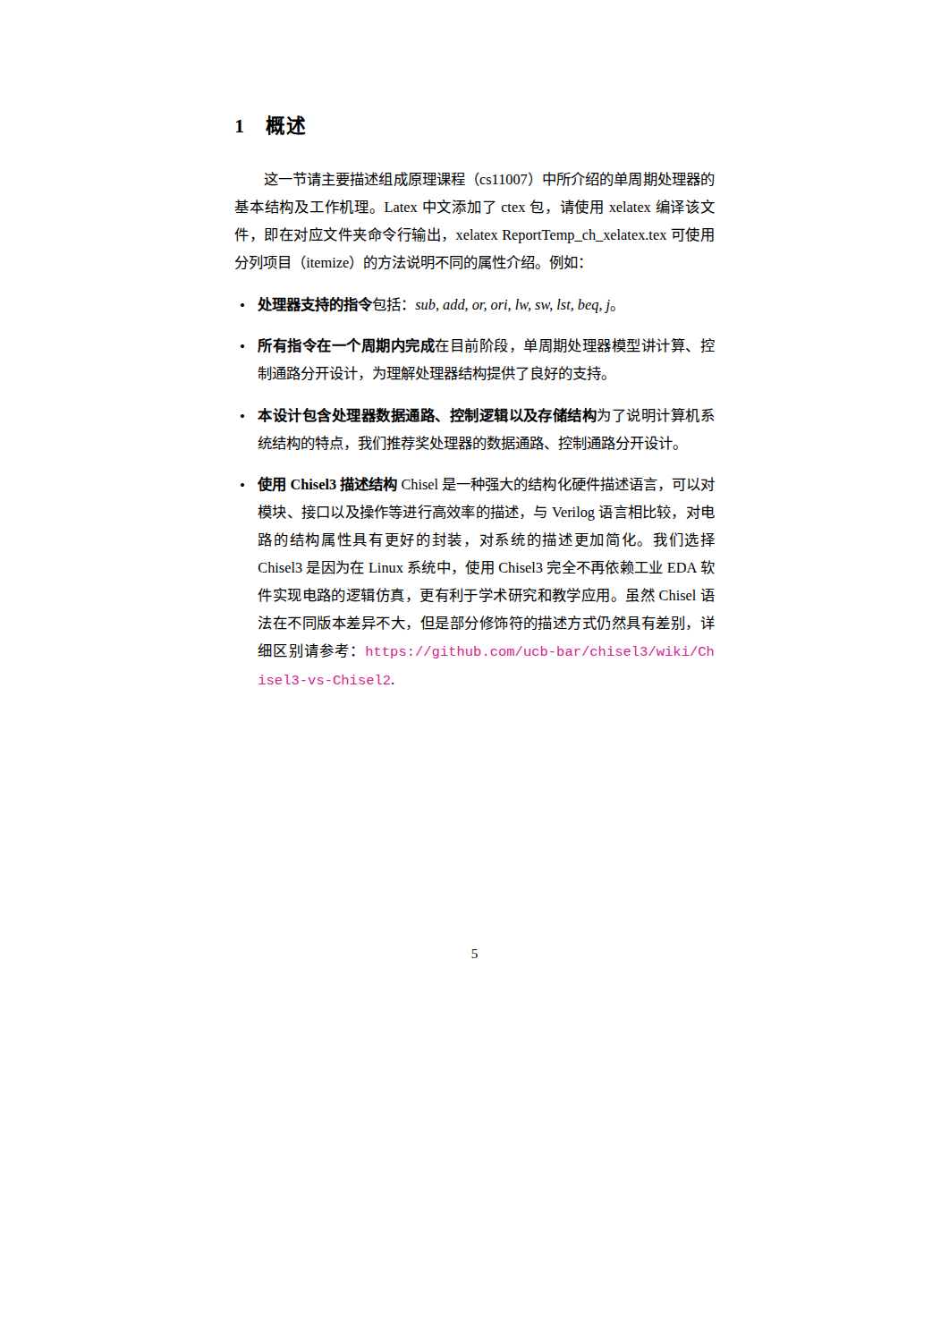1概述
这一节请主要描述组成原理课程（cs11007）中所介绍的单周期处理器的基本结构及工作机理。Latex 中文添加了 ctex 包，请使用 xelatex 编译该文件，即在对应文件夹命令行输出，xelatex ReportTemp_ch_xelatex.tex 可使用分列项目（itemize）的方法说明不同的属性介绍。例如：
处理器支持的指令包括：sub, add, or, ori, lw, sw, lst, beq, j。
所有指令在一个周期内完成在目前阶段，单周期处理器模型讲计算、控制通路分开设计，为理解处理器结构提供了良好的支持。
本设计包含处理器数据通路、控制逻辑以及存储结构为了说明计算机系统结构的特点，我们推荐奖处理器的数据通路、控制通路分开设计。
使用 Chisel3 描述结构 Chisel 是一种强大的结构化硬件描述语言，可以对模块、接口以及操作等进行高效率的描述，与 Verilog 语言相比较，对电路的结构属性具有更好的封装，对系统的描述更加简化。我们选择 Chisel3 是因为在 Linux 系统中，使用 Chisel3 完全不再依赖工业 EDA 软件实现电路的逻辑仿真，更有利于学术研究和教学应用。虽然 Chisel 语法在不同版本差异不大，但是部分修饰符的描述方式仍然具有差别，详细区别请参考：https://github.com/ucb-bar/chisel3/wiki/Chisel3-vs-Chisel2.
5